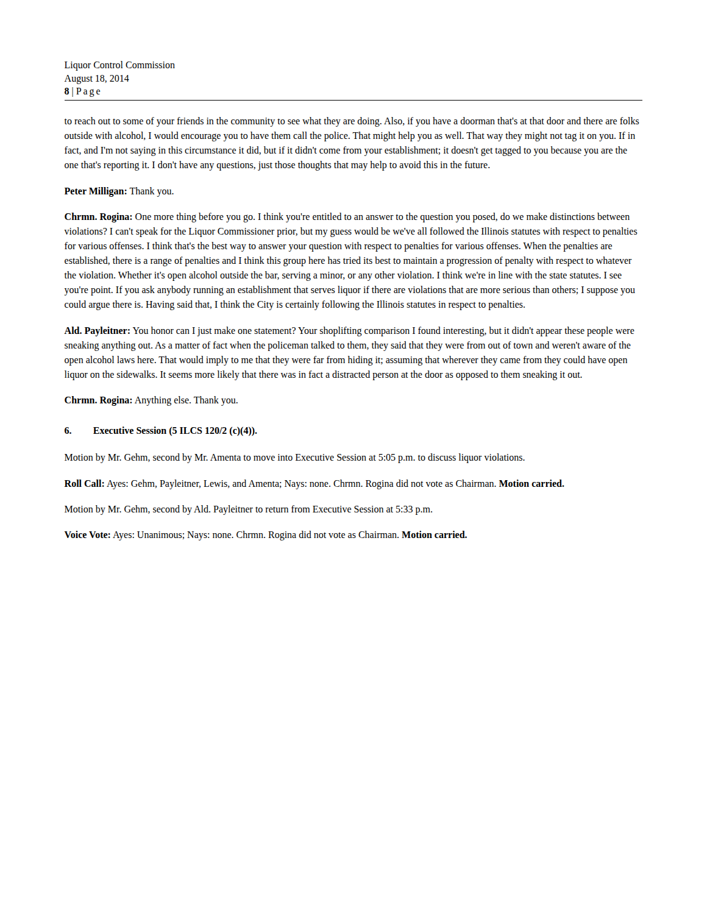Liquor Control Commission
August 18, 2014
8 | Page
to reach out to some of your friends in the community to see what they are doing. Also, if you have a doorman that's at that door and there are folks outside with alcohol, I would encourage you to have them call the police. That might help you as well. That way they might not tag it on you. If in fact, and I'm not saying in this circumstance it did, but if it didn't come from your establishment; it doesn't get tagged to you because you are the one that's reporting it. I don't have any questions, just those thoughts that may help to avoid this in the future.
Peter Milligan: Thank you.
Chrmn. Rogina: One more thing before you go. I think you're entitled to an answer to the question you posed, do we make distinctions between violations? I can't speak for the Liquor Commissioner prior, but my guess would be we've all followed the Illinois statutes with respect to penalties for various offenses. I think that's the best way to answer your question with respect to penalties for various offenses. When the penalties are established, there is a range of penalties and I think this group here has tried its best to maintain a progression of penalty with respect to whatever the violation. Whether it's open alcohol outside the bar, serving a minor, or any other violation. I think we're in line with the state statutes. I see you're point. If you ask anybody running an establishment that serves liquor if there are violations that are more serious than others; I suppose you could argue there is. Having said that, I think the City is certainly following the Illinois statutes in respect to penalties.
Ald. Payleitner: You honor can I just make one statement? Your shoplifting comparison I found interesting, but it didn't appear these people were sneaking anything out. As a matter of fact when the policeman talked to them, they said that they were from out of town and weren't aware of the open alcohol laws here. That would imply to me that they were far from hiding it; assuming that wherever they came from they could have open liquor on the sidewalks. It seems more likely that there was in fact a distracted person at the door as opposed to them sneaking it out.
Chrmn. Rogina: Anything else. Thank you.
6. Executive Session (5 ILCS 120/2 (c)(4)).
Motion by Mr. Gehm, second by Mr. Amenta to move into Executive Session at 5:05 p.m. to discuss liquor violations.
Roll Call: Ayes: Gehm, Payleitner, Lewis, and Amenta; Nays: none. Chrmn. Rogina did not vote as Chairman. Motion carried.
Motion by Mr. Gehm, second by Ald. Payleitner to return from Executive Session at 5:33 p.m.
Voice Vote: Ayes: Unanimous; Nays: none. Chrmn. Rogina did not vote as Chairman. Motion carried.